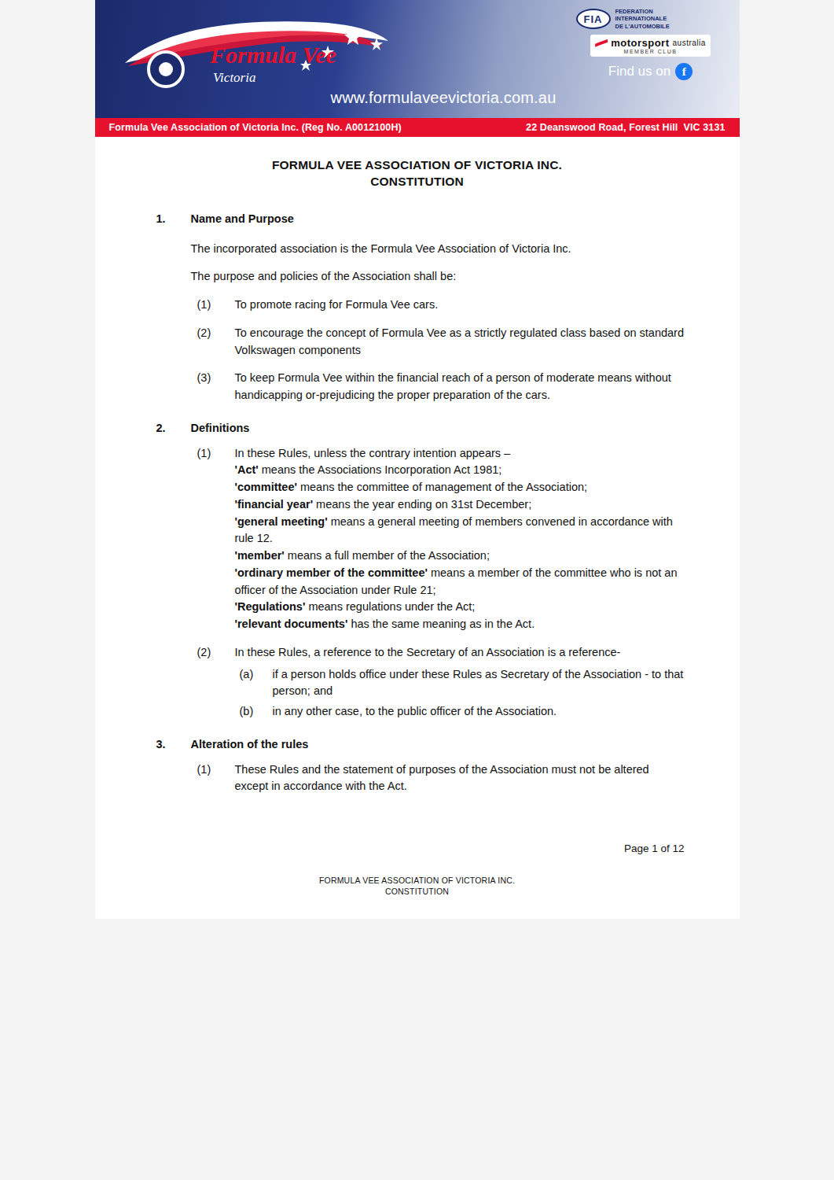Formula Vee Victoria
www.formulaveevictoria.com.au
FIA
FEDERATION
INTERNATIONALE
DE L'AUTOMOBILE
motorsportaustralia
MEMBER CLUB
Find us on f
Formula Vee Association of Victoria Inc. (Reg No. A0012100H) 22 Deanswood Road, Forest Hill VIC 3131
FORMULA VEE ASSOCIATION OF VICTORIA INC.
CONSTITUTION
Name and Purpose
The incorporated association is the Formula Vee Association of Victoria Inc.
The purpose and policies of the Association shall be:
To promote racing for Formula Vee cars.
To encourage the concept of Formula Vee as a strictly regulated class based on standard Volkswagen components
To keep Formula Vee within the financial reach of a person of moderate means without handicapping or-prejudicing the proper preparation of the cars.
Definitions
In these Rules, unless the contrary intention appears –
'Act' means the Associations Incorporation Act 1981;
'committee' means the committee of management of the Association;
'financial year' means the year ending on 31st December;
'general meeting' means a general meeting of members convened in accordance with rule 12.
'member' means a full member of the Association;
'ordinary member of the committee' means a member of the committee who is not an officer of the Association under Rule 21;
'Regulations' means regulations under the Act;
'relevant documents' has the same meaning as in the Act.
In these Rules, a reference to the Secretary of an Association is a reference-
if a person holds office under these Rules as Secretary of the Association - to that person; and
in any other case, to the public officer of the Association.
Alteration of the rules
These Rules and the statement of purposes of the Association must not be altered except in accordance with the Act.
Page 1 of 12
FORMULA VEE ASSOCIATION OF VICTORIA INC.
CONSTITUTION